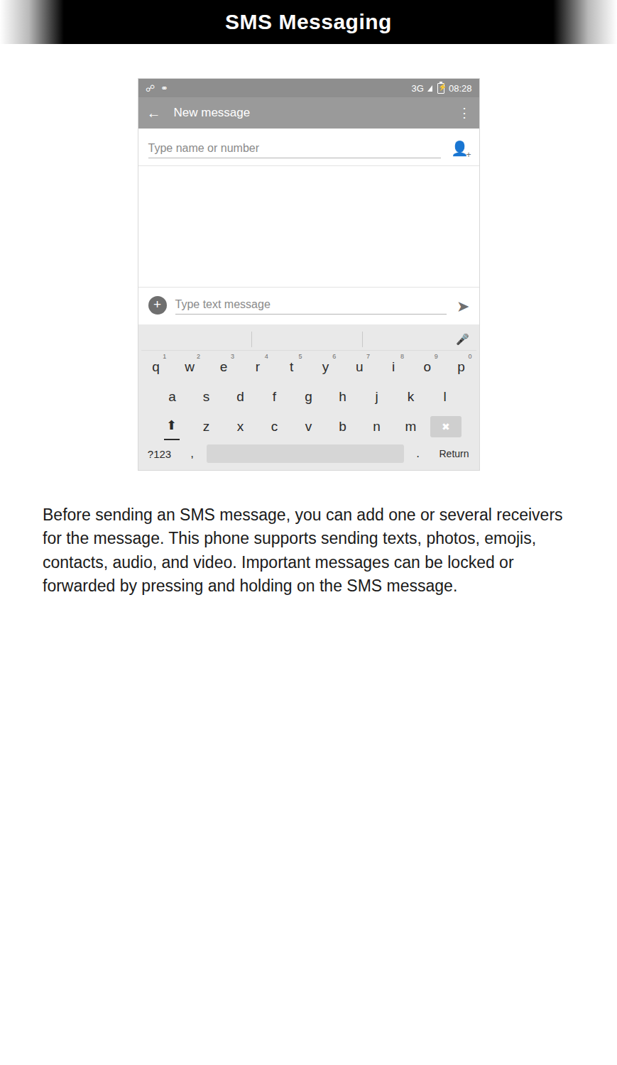SMS Messaging
☍⚭
3G 08:28
← New message ⋮
Type name or number
👤+
+
Type text message
➤
🎤
q1
w2
e3
r4
t5
y6
u7
i8
o9
p0
a
s
d
f
g
h
j
k
l
⬆
z
x
c
v
b
n
m
✖
?123
,
.
Return
Before sending an SMS message, you can add one or several receivers for the message. This phone supports sending texts, photos, emojis, contacts, audio, and video. Important messages can be locked or forwarded by pressing and holding on the SMS message.